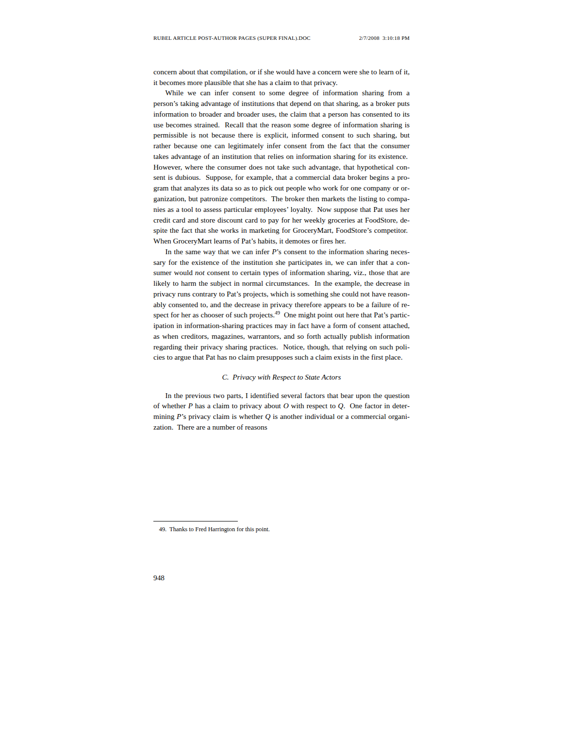Rubel Article Post-Author Pages (Super Final).doc 2/7/2008 3:10:18 PM
concern about that compilation, or if she would have a concern were she to learn of it, it becomes more plausible that she has a claim to that privacy.
While we can infer consent to some degree of information sharing from a person’s taking advantage of institutions that depend on that sharing, as a broker puts information to broader and broader uses, the claim that a person has consented to its use becomes strained. Recall that the reason some degree of information sharing is permissible is not because there is explicit, informed consent to such sharing, but rather because one can legitimately infer consent from the fact that the consumer takes advantage of an institution that relies on information sharing for its existence. However, where the consumer does not take such advantage, that hypothetical consent is dubious. Suppose, for example, that a commercial data broker begins a program that analyzes its data so as to pick out people who work for one company or organization, but patronize competitors. The broker then markets the listing to companies as a tool to assess particular employees’ loyalty. Now suppose that Pat uses her credit card and store discount card to pay for her weekly groceries at FoodStore, despite the fact that she works in marketing for GroceryMart, FoodStore’s competitor. When GroceryMart learns of Pat’s habits, it demotes or fires her.
In the same way that we can infer P’s consent to the information sharing necessary for the existence of the institution she participates in, we can infer that a consumer would not consent to certain types of information sharing, viz., those that are likely to harm the subject in normal circumstances. In the example, the decrease in privacy runs contrary to Pat’s projects, which is something she could not have reasonably consented to, and the decrease in privacy therefore appears to be a failure of respect for her as chooser of such projects.49 One might point out here that Pat’s participation in information-sharing practices may in fact have a form of consent attached, as when creditors, magazines, warrantors, and so forth actually publish information regarding their privacy sharing practices. Notice, though, that relying on such policies to argue that Pat has no claim presupposes such a claim exists in the first place.
C. Privacy with Respect to State Actors
In the previous two parts, I identified several factors that bear upon the question of whether P has a claim to privacy about O with respect to Q. One factor in determining P’s privacy claim is whether Q is another individual or a commercial organization. There are a number of reasons
49. Thanks to Fred Harrington for this point.
948